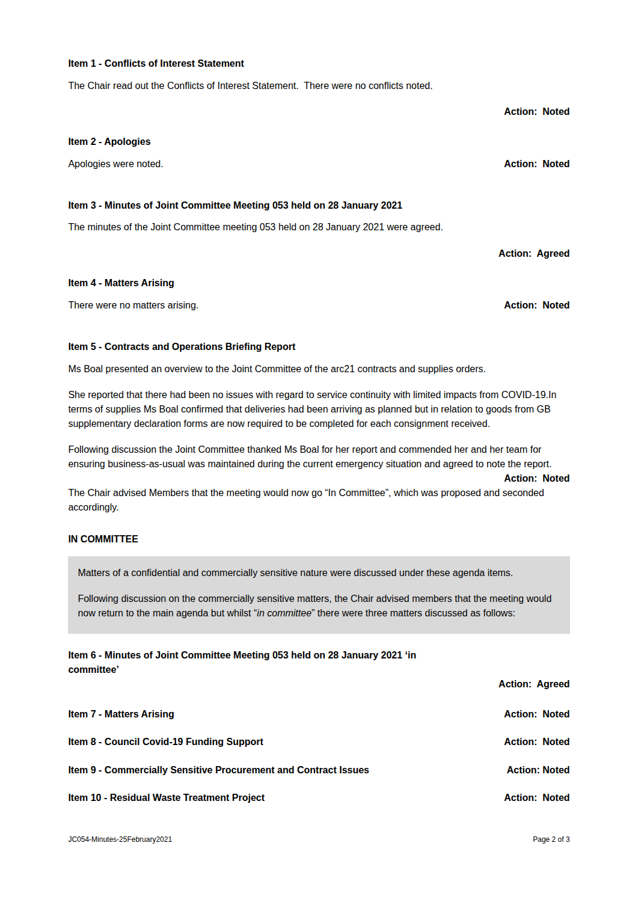Item 1 - Conflicts of Interest Statement
The Chair read out the Conflicts of Interest Statement. There were no conflicts noted.
Action: Noted
Item 2 - Apologies
Apologies were noted.Action: Noted
Item 3 - Minutes of Joint Committee Meeting 053 held on 28 January 2021
The minutes of the Joint Committee meeting 053 held on 28 January 2021 were agreed.
Action: Agreed
Item 4 - Matters Arising
There were no matters arising.Action: Noted
Item 5 - Contracts and Operations Briefing Report
Ms Boal presented an overview to the Joint Committee of the arc21 contracts and supplies orders.
She reported that there had been no issues with regard to service continuity with limited impacts from COVID-19.In terms of supplies Ms Boal confirmed that deliveries had been arriving as planned but in relation to goods from GB supplementary declaration forms are now required to be completed for each consignment received.
Following discussion the Joint Committee thanked Ms Boal for her report and commended her and her team for ensuring business-as-usual was maintained during the current emergency situation and agreed to note the report.Action: Noted
The Chair advised Members that the meeting would now go “In Committee”, which was proposed and seconded accordingly.
IN COMMITTEE
Matters of a confidential and commercially sensitive nature were discussed under these agenda items.
Following discussion on the commercially sensitive matters, the Chair advised members that the meeting would now return to the main agenda but whilst “in committee” there were three matters discussed as follows:
Item 6 - Minutes of Joint Committee Meeting 053 held on 28 January 2021 ‘in committee’ Action: Agreed
Item 7 - Matters Arising Action: Noted
Item 8 - Council Covid-19 Funding Support Action: Noted
Item 9 - Commercially Sensitive Procurement and Contract Issues Action: Noted
Item 10 - Residual Waste Treatment Project Action: Noted
JC054-Minutes-25February2021 Page 2 of 3